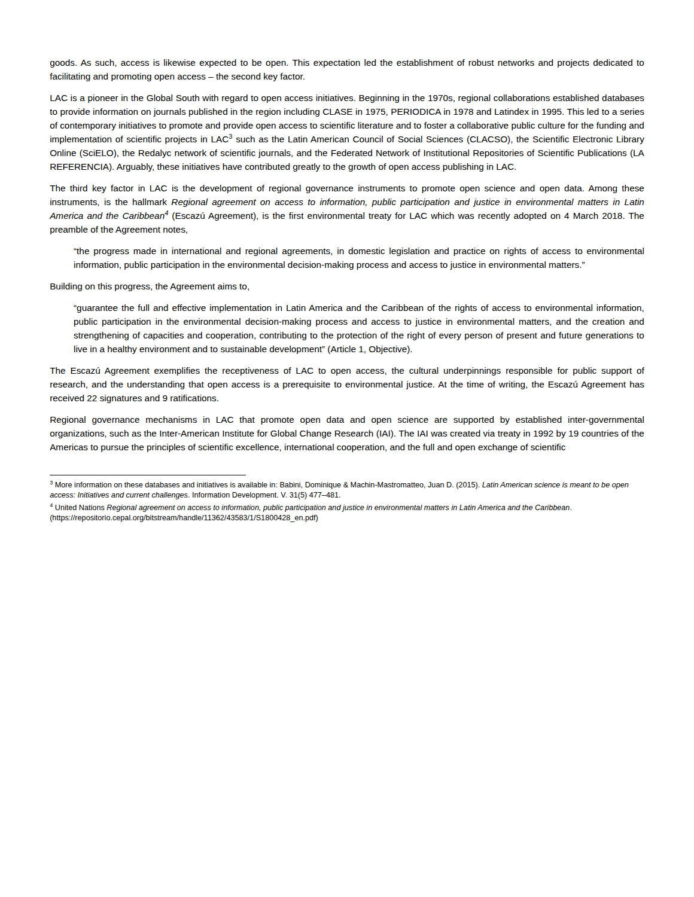goods. As such, access is likewise expected to be open. This expectation led the establishment of robust networks and projects dedicated to facilitating and promoting open access – the second key factor.
LAC is a pioneer in the Global South with regard to open access initiatives. Beginning in the 1970s, regional collaborations established databases to provide information on journals published in the region including CLASE in 1975, PERIODICA in 1978 and Latindex in 1995. This led to a series of contemporary initiatives to promote and provide open access to scientific literature and to foster a collaborative public culture for the funding and implementation of scientific projects in LAC3 such as the Latin American Council of Social Sciences (CLACSO), the Scientific Electronic Library Online (SciELO), the Redalyc network of scientific journals, and the Federated Network of Institutional Repositories of Scientific Publications (LA REFERENCIA). Arguably, these initiatives have contributed greatly to the growth of open access publishing in LAC.
The third key factor in LAC is the development of regional governance instruments to promote open science and open data. Among these instruments, is the hallmark Regional agreement on access to information, public participation and justice in environmental matters in Latin America and the Caribbean4 (Escazú Agreement), is the first environmental treaty for LAC which was recently adopted on 4 March 2018. The preamble of the Agreement notes,
“the progress made in international and regional agreements, in domestic legislation and practice on rights of access to environmental information, public participation in the environmental decision-making process and access to justice in environmental matters.”
Building on this progress, the Agreement aims to,
“guarantee the full and effective implementation in Latin America and the Caribbean of the rights of access to environmental information, public participation in the environmental decision-making process and access to justice in environmental matters, and the creation and strengthening of capacities and cooperation, contributing to the protection of the right of every person of present and future generations to live in a healthy environment and to sustainable development” (Article 1, Objective).
The Escazú Agreement exemplifies the receptiveness of LAC to open access, the cultural underpinnings responsible for public support of research, and the understanding that open access is a prerequisite to environmental justice. At the time of writing, the Escazú Agreement has received 22 signatures and 9 ratifications.
Regional governance mechanisms in LAC that promote open data and open science are supported by established inter-governmental organizations, such as the Inter-American Institute for Global Change Research (IAI). The IAI was created via treaty in 1992 by 19 countries of the Americas to pursue the principles of scientific excellence, international cooperation, and the full and open exchange of scientific
3 More information on these databases and initiatives is available in: Babini, Dominique & Machin-Mastromatteo, Juan D. (2015). Latin American science is meant to be open access: Initiatives and current challenges. Information Development. V. 31(5) 477–481.
4 United Nations Regional agreement on access to information, public participation and justice in environmental matters in Latin America and the Caribbean.
(https://repositorio.cepal.org/bitstream/handle/11362/43583/1/S1800428_en.pdf)